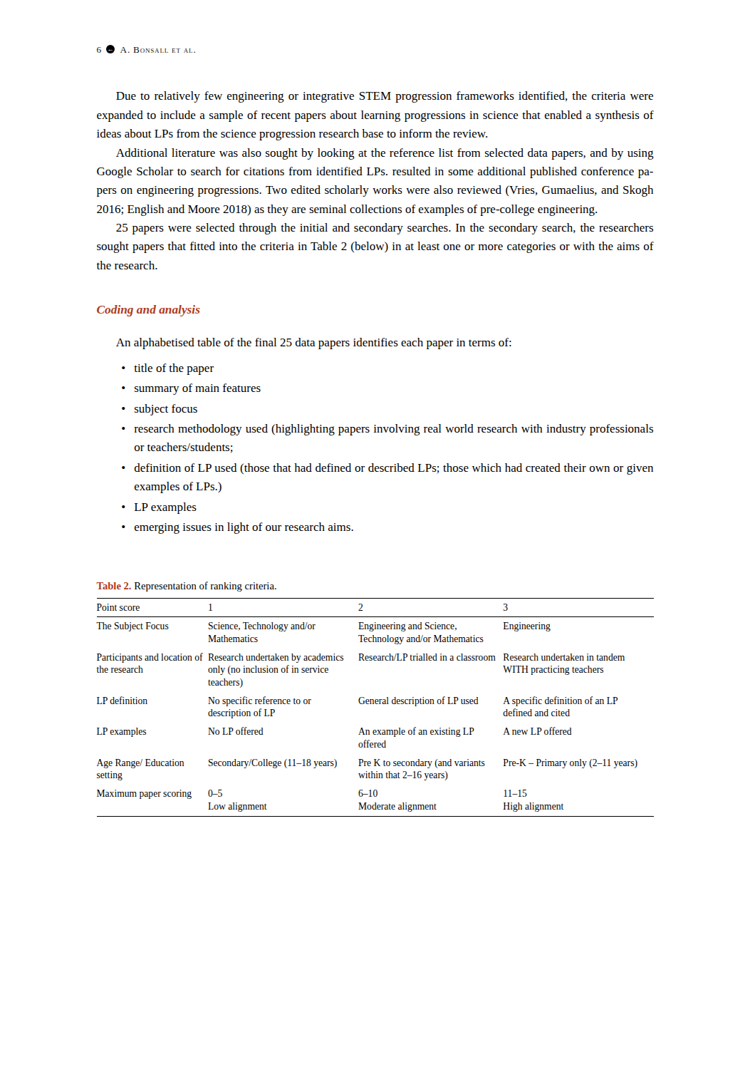6 A. Bonsall et al.
Due to relatively few engineering or integrative STEM progression frameworks identified, the criteria were expanded to include a sample of recent papers about learning progressions in science that enabled a synthesis of ideas about LPs from the science progression research base to inform the review.
Additional literature was also sought by looking at the reference list from selected data papers, and by using Google Scholar to search for citations from identified LPs. resulted in some additional published conference papers on engineering progressions. Two edited scholarly works were also reviewed (Vries, Gumaelius, and Skogh 2016; English and Moore 2018) as they are seminal collections of examples of pre-college engineering.
25 papers were selected through the initial and secondary searches. In the secondary search, the researchers sought papers that fitted into the criteria in Table 2 (below) in at least one or more categories or with the aims of the research.
Coding and analysis
An alphabetised table of the final 25 data papers identifies each paper in terms of:
title of the paper
summary of main features
subject focus
research methodology used (highlighting papers involving real world research with industry professionals or teachers/students;
definition of LP used (those that had defined or described LPs; those which had created their own or given examples of LPs.)
LP examples
emerging issues in light of our research aims.
Table 2. Representation of ranking criteria.
| Point score | 1 | 2 | 3 |
| --- | --- | --- | --- |
| The Subject Focus | Science, Technology and/or Mathematics | Engineering and Science, Technology and/or Mathematics | Engineering |
| Participants and location of the research | Research undertaken by academics only (no inclusion of in service teachers) | Research/LP trialled in a classroom | Research undertaken in tandem WITH practicing teachers |
| LP definition | No specific reference to or description of LP | General description of LP used | A specific definition of an LP defined and cited |
| LP examples | No LP offered | An example of an existing LP offered | A new LP offered |
| Age Range/ Education setting | Secondary/College (11–18 years) | Pre K to secondary (and variants within that 2–16 years) | Pre-K – Primary only (2–11 years) |
| Maximum paper scoring | 0–5 Low alignment | 6–10 Moderate alignment | 11–15 High alignment |